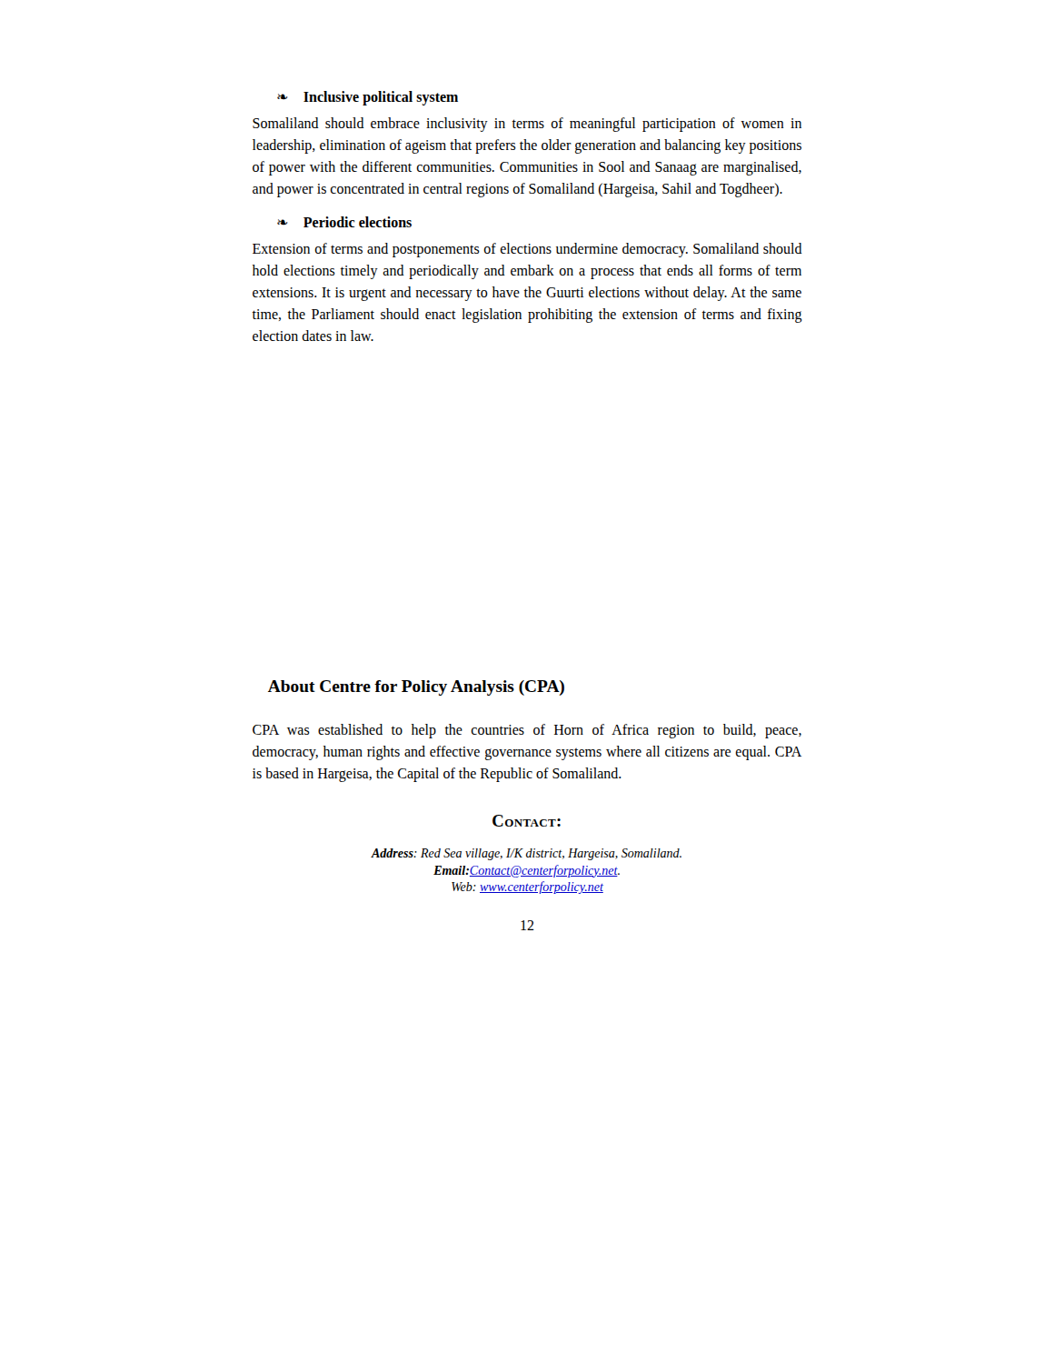❧Inclusive political system
Somaliland should embrace inclusivity in terms of meaningful participation of women in leadership, elimination of ageism that prefers the older generation and balancing key positions of power with the different communities. Communities in Sool and Sanaag are marginalised, and power is concentrated in central regions of Somaliland (Hargeisa, Sahil and Togdheer).
❧Periodic elections
Extension of terms and postponements of elections undermine democracy. Somaliland should hold elections timely and periodically and embark on a process that ends all forms of term extensions. It is urgent and necessary to have the Guurti elections without delay. At the same time, the Parliament should enact legislation prohibiting the extension of terms and fixing election dates in law.
About Centre for Policy Analysis (CPA)
CPA was established to help the countries of Horn of Africa region to build, peace, democracy, human rights and effective governance systems where all citizens are equal. CPA is based in Hargeisa, the Capital of the Republic of Somaliland.
Contact:
Address: Red Sea village, I/K district, Hargeisa, Somaliland.
Email: Contact@centerforpolicy.net.
Web: www.centerforpolicy.net
12